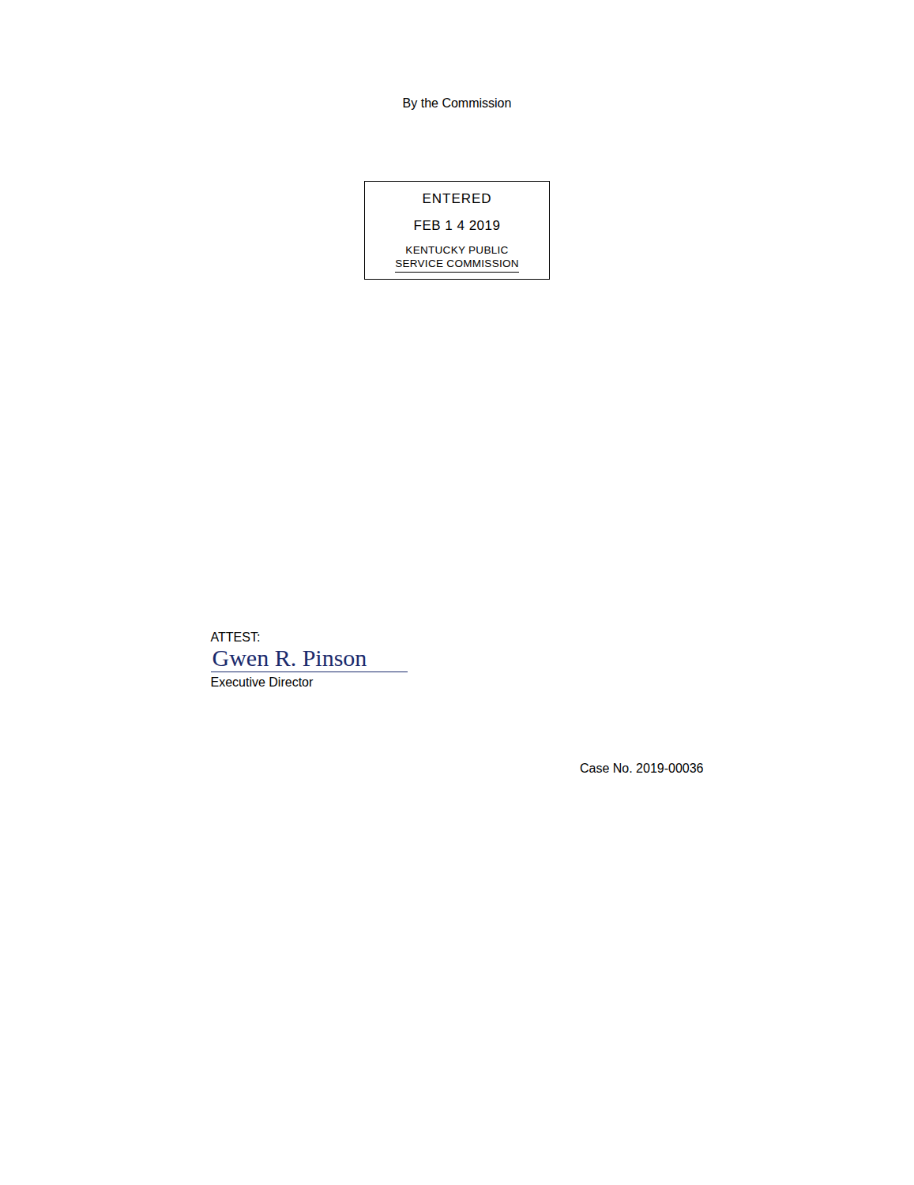By the Commission
ENTERED
FEB 1 4 2019
KENTUCKY PUBLIC
SERVICE COMMISSION
ATTEST:
Gwen R. Pinson
Executive Director
Case No. 2019-00036